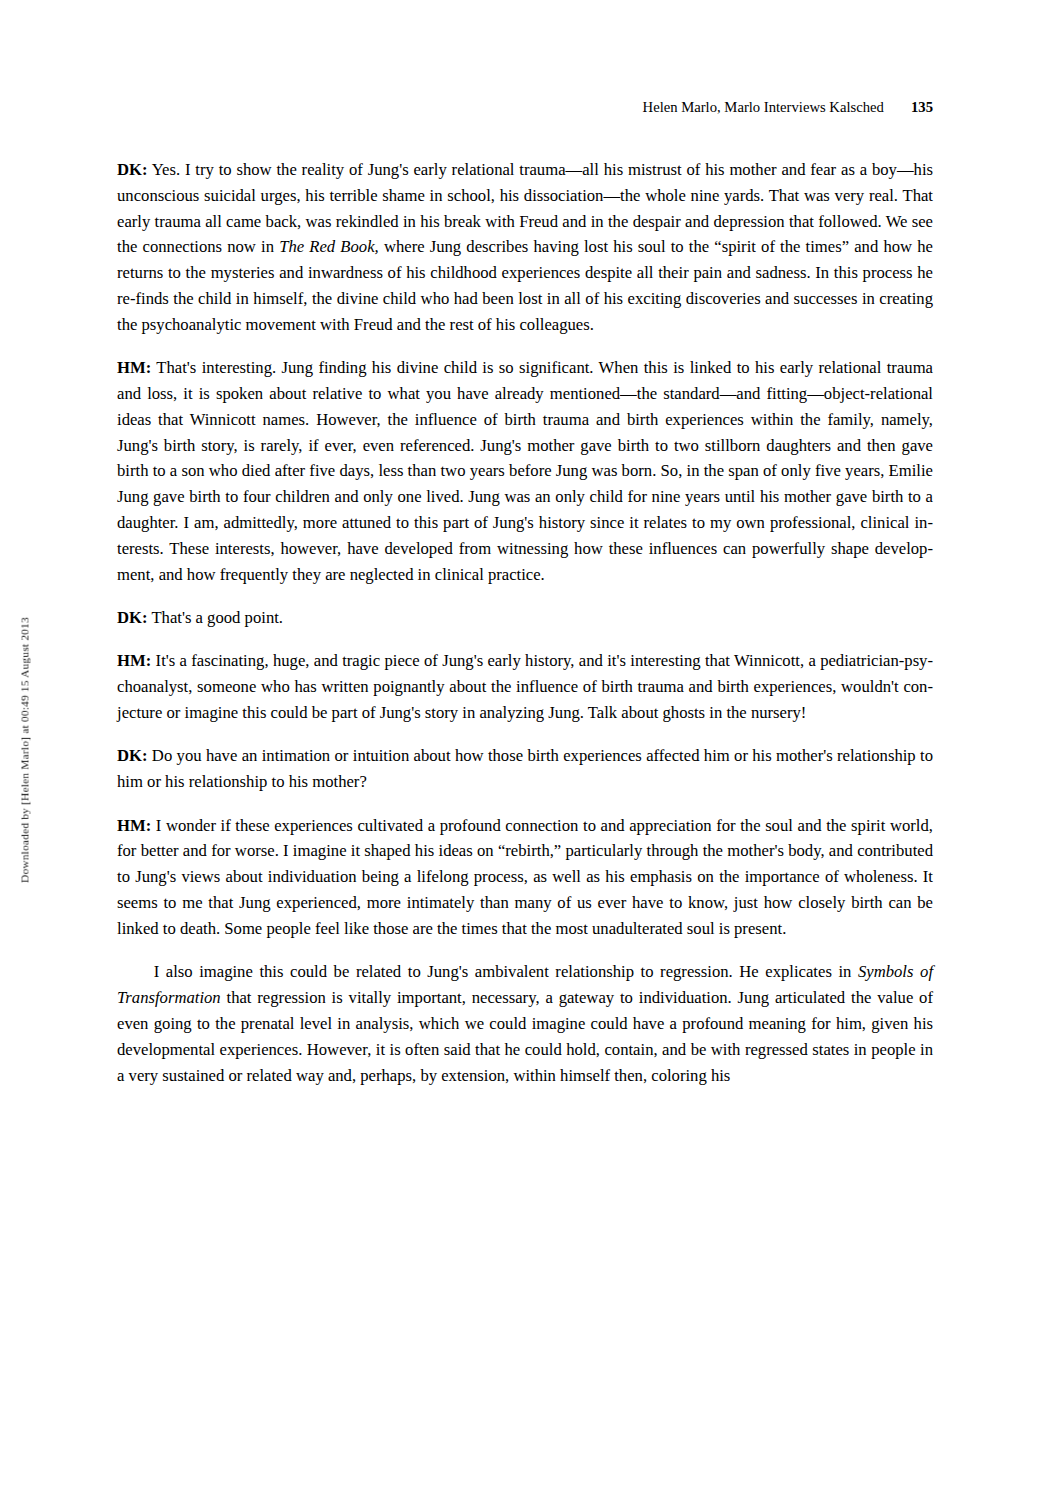Downloaded by [Helen Marlo] at 00:49 15 August 2013
Helen Marlo, Marlo Interviews Kalsched 135
DK: Yes. I try to show the reality of Jung's early relational trauma—all his mistrust of his mother and fear as a boy—his unconscious suicidal urges, his terrible shame in school, his dissociation—the whole nine yards. That was very real. That early trauma all came back, was rekindled in his break with Freud and in the despair and depression that followed. We see the connections now in The Red Book, where Jung describes having lost his soul to the “spirit of the times” and how he returns to the mysteries and inwardness of his childhood experiences despite all their pain and sadness. In this process he re-finds the child in himself, the divine child who had been lost in all of his exciting discoveries and successes in creating the psychoanalytic movement with Freud and the rest of his colleagues.
HM: That's interesting. Jung finding his divine child is so significant. When this is linked to his early relational trauma and loss, it is spoken about relative to what you have already mentioned—the standard—and fitting—object-relational ideas that Winnicott names. However, the influence of birth trauma and birth experiences within the family, namely, Jung's birth story, is rarely, if ever, even referenced. Jung's mother gave birth to two stillborn daughters and then gave birth to a son who died after five days, less than two years before Jung was born. So, in the span of only five years, Emilie Jung gave birth to four children and only one lived. Jung was an only child for nine years until his mother gave birth to a daughter. I am, admittedly, more attuned to this part of Jung's history since it relates to my own professional, clinical interests. These interests, however, have developed from witnessing how these influences can powerfully shape development, and how frequently they are neglected in clinical practice.
DK: That's a good point.
HM: It's a fascinating, huge, and tragic piece of Jung's early history, and it's interesting that Winnicott, a pediatrician-psychoanalyst, someone who has written poignantly about the influence of birth trauma and birth experiences, wouldn't conjecture or imagine this could be part of Jung's story in analyzing Jung. Talk about ghosts in the nursery!
DK: Do you have an intimation or intuition about how those birth experiences affected him or his mother's relationship to him or his relationship to his mother?
HM: I wonder if these experiences cultivated a profound connection to and appreciation for the soul and the spirit world, for better and for worse. I imagine it shaped his ideas on “rebirth,” particularly through the mother's body, and contributed to Jung's views about individuation being a lifelong process, as well as his emphasis on the importance of wholeness. It seems to me that Jung experienced, more intimately than many of us ever have to know, just how closely birth can be linked to death. Some people feel like those are the times that the most unadulterated soul is present.
I also imagine this could be related to Jung's ambivalent relationship to regression. He explicates in Symbols of Transformation that regression is vitally important, necessary, a gateway to individuation. Jung articulated the value of even going to the prenatal level in analysis, which we could imagine could have a profound meaning for him, given his developmental experiences. However, it is often said that he could hold, contain, and be with regressed states in people in a very sustained or related way and, perhaps, by extension, within himself then, coloring his